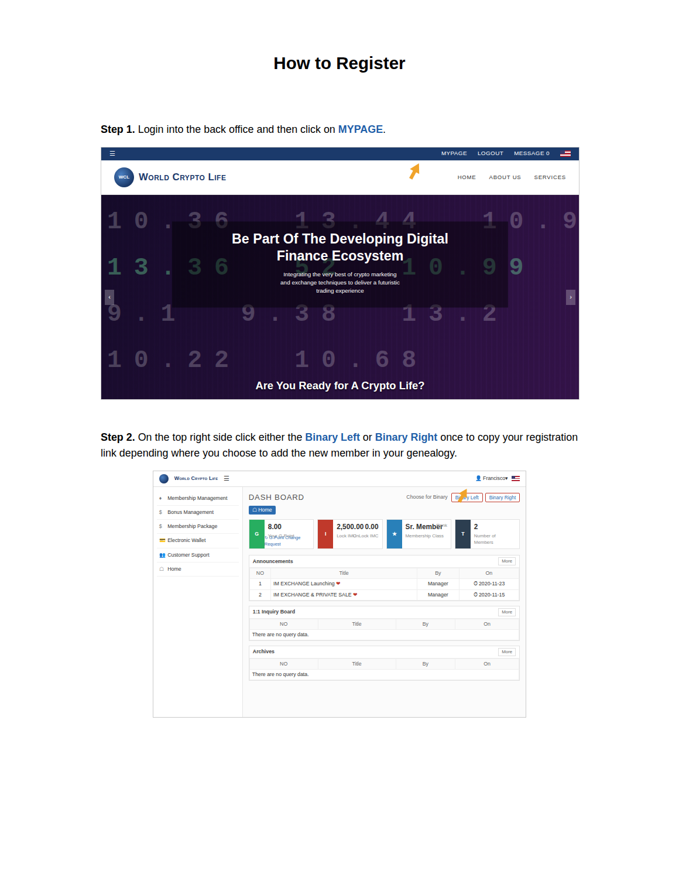How to Register
Step 1. Login into the back office and then click on MYPAGE.
☰ MYPAGE LOGOUT MESSAGE 0
WCL World Crypto Life
HOME ABOUT US SERVICES
10.36 13.44 10.92 13.36 52 10.99 9.1 9.38 13.2 10.22 10.68
‹
›
Be Part Of The Developing Digital
Finance Ecosystem
Integrating the very best of crypto marketing
and exchange techniques to deliver a futuristic
trading experience
Are You Ready for A Crypto Life?
Step 2. On the top right side click either the Binary Left or Binary Right once to copy your registration link depending where you choose to add the new member in your genealogy.
World Crypto Life ☰ 👤 Francisco▾
♦ Membership Management
$ Bonus Management
$ Membership Package
💳 Electronic Wallet
👥 Customer Support
☖ Home
DASH BOARD
Choose for Binary Binary Left Binary Right
☖ Home
G
8.00
Your G-Point
↻ G-Point Change Request
I
2,500.00
Lock IMC
0.00
UnLock IMC
★
Sr. Member
Membership Class
Rank
T
2
Number of Members
Announcements More
| NO | Title | By | On |
| --- | --- | --- | --- |
| 1 | IM EXCHANGE Launching ❤ | Manager | ⏱ 2020-11-23 |
| 2 | IM EXCHANGE & PRIVATE SALE ❤ | Manager | ⏱ 2020-11-15 |
1:1 Inquiry Board More
| NO | Title | By | On |
| --- | --- | --- | --- |
| There are no query data. |
Archives More
| NO | Title | By | On |
| --- | --- | --- | --- |
| There are no query data. |